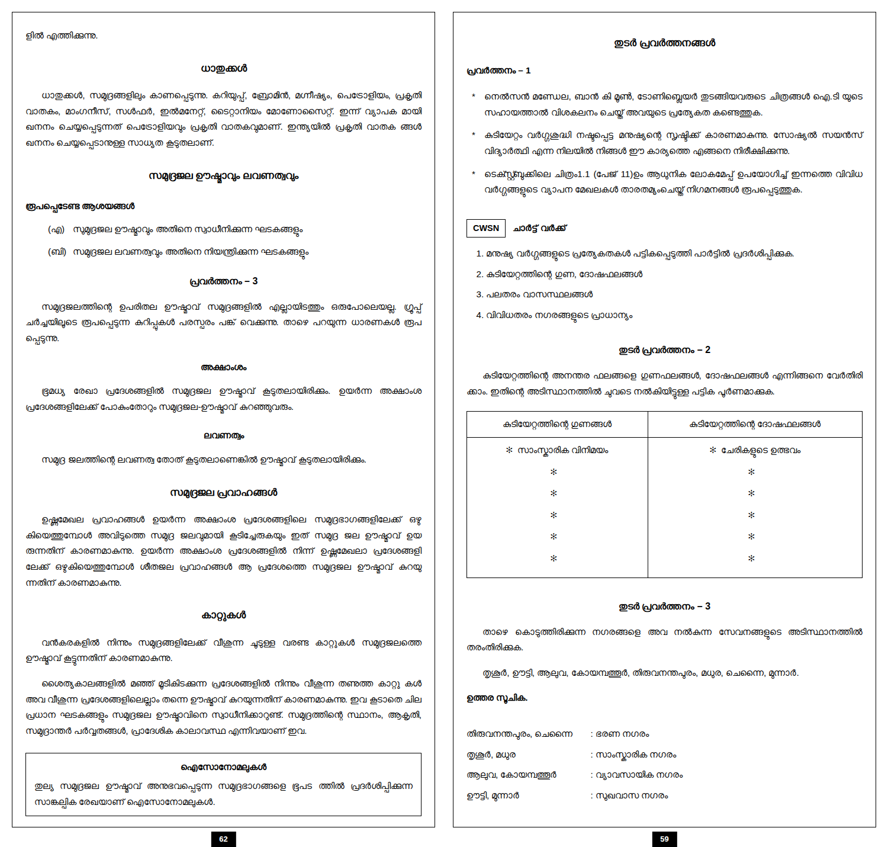ളിൽ എത്തിക്കുന്നു.
ധാതുക്കൾ
ധാതുക്കൾ, സമുദ്രങ്ങളിലും കാണപ്പെടുന്നു. കറിയുപ്പ്, ബ്രോമിൻ, മഗ്നീഷ്യം, പെട്രോളിയം, പ്രകൃതി വാതകം, മാംഗനീസ്, സൾഫർ, ഇൽമനേറ്റ്, ടൈറ്റാനിയം മോണോസൈറ്റ്. ഇന്ന് വ്യാപക മായി ഖനനം ചെയ്യപ്പെടുന്നത് പെട്രോളിയവും പ്രകൃതി വാതകവുമാണ്. ഇന്ത്യയിൽ പ്രകൃതി വാതക ങ്ങൾ ഖനനം ചെയ്യപ്പെടാനുള്ള സാധ്യത കൂടുതലാണ്.
സമുദ്രജല ഊഷ്മാവും ലവണത്വവും
രൂപപ്പെടേണ്ട ആശയങ്ങൾ
(എ) സുമുദ്രജല ഊഷ്മാവും അതിനെ സ്വാധീനിക്കുന്ന ഘടകങ്ങളും
(ബി) സമുദ്രജല ലവണത്വവും അതിനെ നിയന്ത്രിക്കുന്ന ഘടകങ്ങളും
പ്രവർത്തനം – 3
സമുദ്രജലത്തിന്റെ ഉപരിതല ഊഷ്മാവ് സമുദ്രങ്ങളിൽ എല്ലായിടത്തും ഒരുപോലെയല്ല. ഗ്രൂപ്പ് ചർച്ചയിലൂടെ രൂപപ്പെടുന്ന കുറിപ്പുകൾ പരസ്പരം പങ്ക് വെക്കുന്നു. താഴെ പറയുന്ന ധാരണകൾ രൂപ പ്പെടുന്നു.
അക്ഷാംശം
ഭൂമധ്യ രേഖാ പ്രദേശങ്ങളിൽ സമുദ്രജല ഊഷ്മാവ് കൂടുതലായിരിക്കും. ഉയർന്ന അക്ഷാംശ പ്രദേശങ്ങളിലേക്ക് പോകുംതോറും സമുദ്രജല-ഊഷ്മാവ് കുറഞ്ഞുവരും.
ലവണത്വം
സമുദ്ര ജലത്തിന്റെ ലവണത്വ തോത് കൂടുതലാണെങ്കിൽ ഊഷ്മാവ് കൂടുതലായിരിക്കും.
സമുദ്രജല പ്രവാഹങ്ങൾ
ഉഷ്ണമേഖല പ്രവാഹങ്ങൾ ഉയർന്ന അക്ഷാംശ പ്രദേശങ്ങളിലെ സമുദ്രഭാഗങ്ങളിലേക്ക് ഒഴു കിയെത്തുമ്പോൾ അവിടുത്തെ സമുദ്ര ജലവുമായി കൂടിച്ചേരുകയും ഇത് സമുദ്ര ജല ഊഷ്മാവ് ഉയ രുന്നതിന് കാരണമാകുന്നു. ഉയർന്ന അക്ഷാംശ പ്രദേശങ്ങളിൽ നിന്ന് ഉഷ്ണമേഖലാ പ്രദേശങ്ങളി ലേക്ക് ഒഴുകിയെത്തുമ്പോൾ ശീതജല പ്രവാഹങ്ങൾ ആ പ്രദേശത്തെ സമുദ്രജല ഊഷ്മാവ് കുറയു ന്നതിന് കാരണമാകുന്നു.
കാറ്റുകൾ
വൻകരകളിൽ നിന്നും സമുദ്രങ്ങളിലേക്ക് വീശുന്ന ചൂടുള്ള വരണ്ട കാറ്റുകൾ സമുദ്രജലത്തെ ഊഷ്മാവ് കൂട്ടുന്നതിന് കാരണമാകുന്നു.
ശൈത്യകാലങ്ങളിൽ മഞ്ഞ് മൂടികിടക്കുന്ന പ്രദേശങ്ങളിൽ നിന്നും വീശുന്ന തണുത്ത കാറ്റു കൾ അവ വീശുന്ന പ്രദേശങ്ങളിലെല്ലാം തന്നെ ഊഷ്മാവ് കുറയുന്നതിന് കാരണമാകുന്നു. ഇവ കൂടാതെ ചില പ്രധാന ഘടകങ്ങളും സമുദ്രജല ഊഷ്മാവിനെ സ്വാധീനിക്കാറുണ്ട്. സമുദ്രത്തിന്റെ സ്ഥാനം, ആകൃതി, സമുദ്രാന്തർ പർവ്വതങ്ങൾ, പ്രാദേശിക കാലാവസ്ഥ എന്നിവയാണ് ഇവ.
ഐസോനോമലുകൾ
തുല്യ സമുദ്രജല ഊഷ്മാവ് അനുഭവപ്പെടുന്ന സമുദ്രഭാഗങ്ങളെ ഭൂപട ത്തിൽ പ്രദർശിപ്പിക്കുന്ന സാങ്കല്പിക രേഖയാണ് ഐസോനോമലുകൾ.
62
തുടർ പ്രവർത്തനങ്ങൾ
പ്രവർത്തനം – 1
നെൽസൻ മണ്ഡേല, ബാൻ കി മൂൺ, ടോണിബ്ലെയർ തുടങ്ങിയവരുടെ ചിത്രങ്ങൾ ഐ.ടി യുടെ സഹായത്താൽ വിശകലനം ചെയ്ത് അവയുടെ പ്രത്യേകത കണ്ടെത്തുക.
കുടിയേറ്റം വർഗ്ഗശുദ്ധി നഷ്ടപ്പെട്ട മനുഷ്യന്റെ സൃഷ്ടിക്ക് കാരണമാകുന്നു. സോഷ്യൽ സയൻസ് വിദ്യാർത്ഥി എന്ന നിലയിൽ നിങ്ങൾ ഈ കാര്യത്തെ എങ്ങനെ നിരീക്ഷിക്കുന്നു.
ടെക്സ്റ്റ്ബുക്കിലെ ചിത്രം1.1 (പേജ് 11)ഉം ആധുനിക ലോകമേപ്പ് ഉപയോഗിച്ച് ഇന്നത്തെ വിവിധ വർഗ്ഗങ്ങളുടെ വ്യാപന മേഖലകൾ താരതമ്യംചെയ്ത് നിഗമനങ്ങൾ രൂപപ്പെടുത്തുക.
CWSN ചാർട്ട് വർക്ക്
മനുഷ്യ വർഗ്ഗങ്ങളുടെ പ്രത്യേകതകൾ പട്ടികപ്പെടുത്തി പാർട്ടിൽ പ്രദർശിപ്പിക്കുക.
കുടിയേറ്റത്തിന്റെ ഗുണ, ദോഷഫലങ്ങൾ
പലതരം വാസസ്ഥലങ്ങൾ
വിവിധതരം നഗരങ്ങളുടെ പ്രാധാന്യം
തുടർ പ്രവർത്തനം – 2
കുടിയേറ്റത്തിന്റെ അനന്തര ഫലങ്ങളെ ഗുണഫലങ്ങൾ, ദോഷഫലങ്ങൾ എന്നിങ്ങനെ വേർതിരി ക്കാം. ഇതിന്റെ അടിസ്ഥാനത്തിൽ ചുവടെ നൽകിയിട്ടുള്ള പട്ടിക പൂർണമാക്കുക.
| കുടിയേറ്റത്തിന്റെ ഗുണങ്ങൾ | കുടിയേറ്റത്തിന്റെ ദോഷഫലങ്ങൾ |
| --- | --- |
| സാംസ്കാരിക വിനിമയം | ചേരികളുടെ ഉത്ഭവം |
തുടർ പ്രവർത്തനം – 3
താഴെ കൊടുത്തിരിക്കുന്ന നഗരങ്ങളെ അവ നൽകുന്ന സേവനങ്ങളുടെ അടിസ്ഥാനത്തിൽ തരംതിരിക്കുക.
തൃശൂർ, ഊട്ടി, ആലുവ, കോയമ്പത്തൂർ, തിരുവനന്തപുരം, മധുര, ചെന്നൈ, മുന്നാർ.
ഉത്തര സൂചിക.
| തിരുവനന്തപുരം, ചെന്നൈ | : ഭരണ നഗരം |
| തൃശൂർ, മധുര | : സാംസ്കാരിക നഗരം |
| ആലുവ, കോയമ്പത്തൂർ | : വ്യാവസായിക നഗരം |
| ഊട്ടി, മുന്നാർ | : സുഖവാസ നഗരം |
59